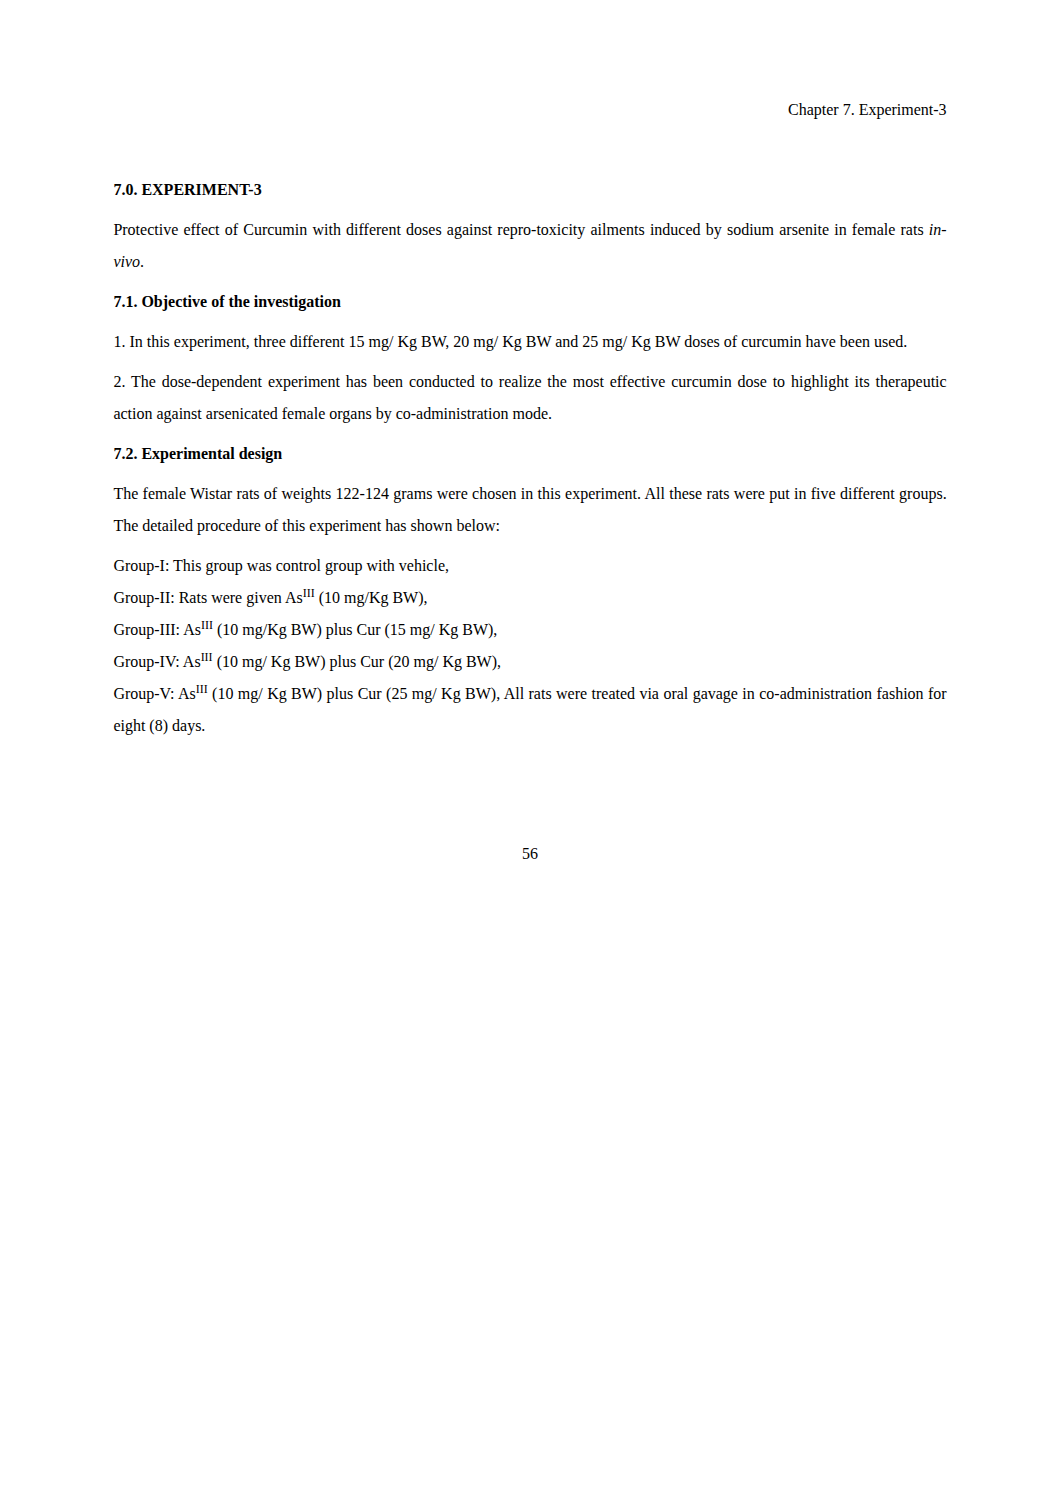Chapter 7. Experiment-3
7.0. EXPERIMENT-3
Protective effect of Curcumin with different doses against repro-toxicity ailments induced by sodium arsenite in female rats in-vivo.
7.1. Objective of the investigation
1. In this experiment, three different 15 mg/ Kg BW, 20 mg/ Kg BW and 25 mg/ Kg BW doses of curcumin have been used.
2. The dose-dependent experiment has been conducted to realize the most effective curcumin dose to highlight its therapeutic action against arsenicated female organs by co-administration mode.
7.2. Experimental design
The female Wistar rats of weights 122-124 grams were chosen in this experiment. All these rats were put in five different groups. The detailed procedure of this experiment has shown below:
Group-I: This group was control group with vehicle,
Group-II: Rats were given AsIII (10 mg/Kg BW),
Group-III: AsIII (10 mg/Kg BW) plus Cur (15 mg/ Kg BW),
Group-IV: AsIII (10 mg/ Kg BW) plus Cur (20 mg/ Kg BW),
Group-V: AsIII (10 mg/ Kg BW) plus Cur (25 mg/ Kg BW), All rats were treated via oral gavage in co-administration fashion for eight (8) days.
56